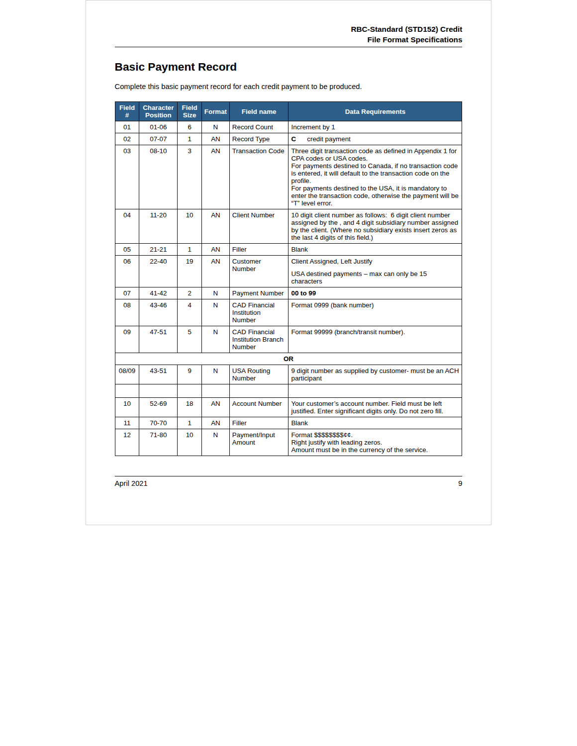RBC-Standard (STD152) Credit
File Format Specifications
Basic Payment Record
Complete this basic payment record for each credit payment to be produced.
| Field # | Character Position | Field Size | Format | Field name | Data Requirements |
| --- | --- | --- | --- | --- | --- |
| 01 | 01-06 | 6 | N | Record Count | Increment by 1 |
| 02 | 07-07 | 1 | AN | Record Type | C credit payment |
| 03 | 08-10 | 3 | AN | Transaction Code | Three digit transaction code as defined in Appendix 1 for CPA codes or USA codes. For payments destined to Canada, if no transaction code is entered, it will default to the transaction code on the profile. For payments destined to the USA, it is mandatory to enter the transaction code, otherwise the payment will be “T” level error. |
| 04 | 11-20 | 10 | AN | Client Number | 10 digit client number as follows: 6 digit client number assigned by the , and 4 digit subsidiary number assigned by the client. (Where no subsidiary exists insert zeros as the last 4 digits of this field.) |
| 05 | 21-21 | 1 | AN | Filler | Blank |
| 06 | 22-40 | 19 | AN | Customer Number | Client Assigned, Left Justify USA destined payments – max can only be 15 characters |
| 07 | 41-42 | 2 | N | Payment Number | 00 to 99 |
| 08 | 43-46 | 4 | N | CAD Financial Institution Number | Format 0999 (bank number) |
| 09 | 47-51 | 5 | N | CAD Financial Institution Branch Number | Format 99999 (branch/transit number). |
| OR |
| 08/09 | 43-51 | 9 | N | USA Routing Number | 9 digit number as supplied by customer- must be an ACH participant |
| 10 | 52-69 | 18 | AN | Account Number | Your customer’s account number. Field must be left justified. Enter significant digits only. Do not zero fill. |
| 11 | 70-70 | 1 | AN | Filler | Blank |
| 12 | 71-80 | 10 | N | Payment/Input Amount | Format $$$$$$$$¢¢. Right justify with leading zeros. Amount must be in the currency of the service. |
April 2021 9